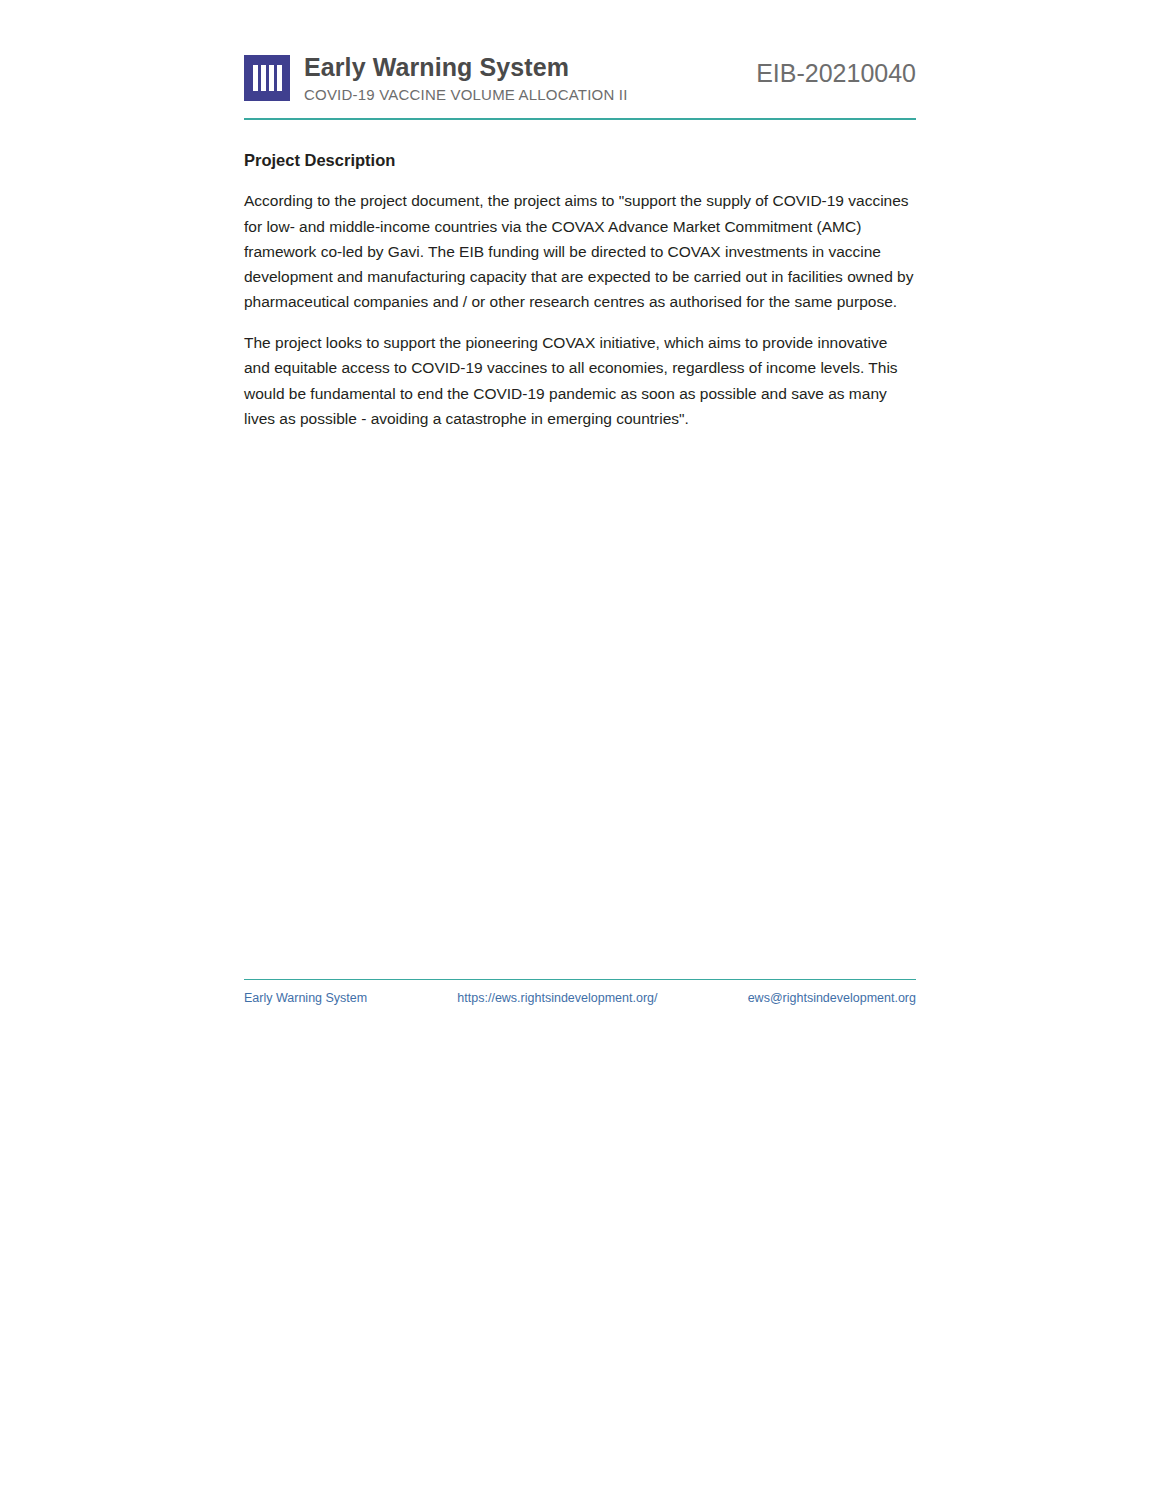Early Warning System
COVID-19 VACCINE VOLUME ALLOCATION II
EIB-20210040
Project Description
According to the project document, the project aims to "support the supply of COVID-19 vaccines for low- and middle-income countries via the COVAX Advance Market Commitment (AMC) framework co-led by Gavi. The EIB funding will be directed to COVAX investments in vaccine development and manufacturing capacity that are expected to be carried out in facilities owned by pharmaceutical companies and / or other research centres as authorised for the same purpose.
The project looks to support the pioneering COVAX initiative, which aims to provide innovative and equitable access to COVID-19 vaccines to all economies, regardless of income levels. This would be fundamental to end the COVID-19 pandemic as soon as possible and save as many lives as possible - avoiding a catastrophe in emerging countries".
Early Warning System
https://ews.rightsindevelopment.org/
ews@rightsindevelopment.org